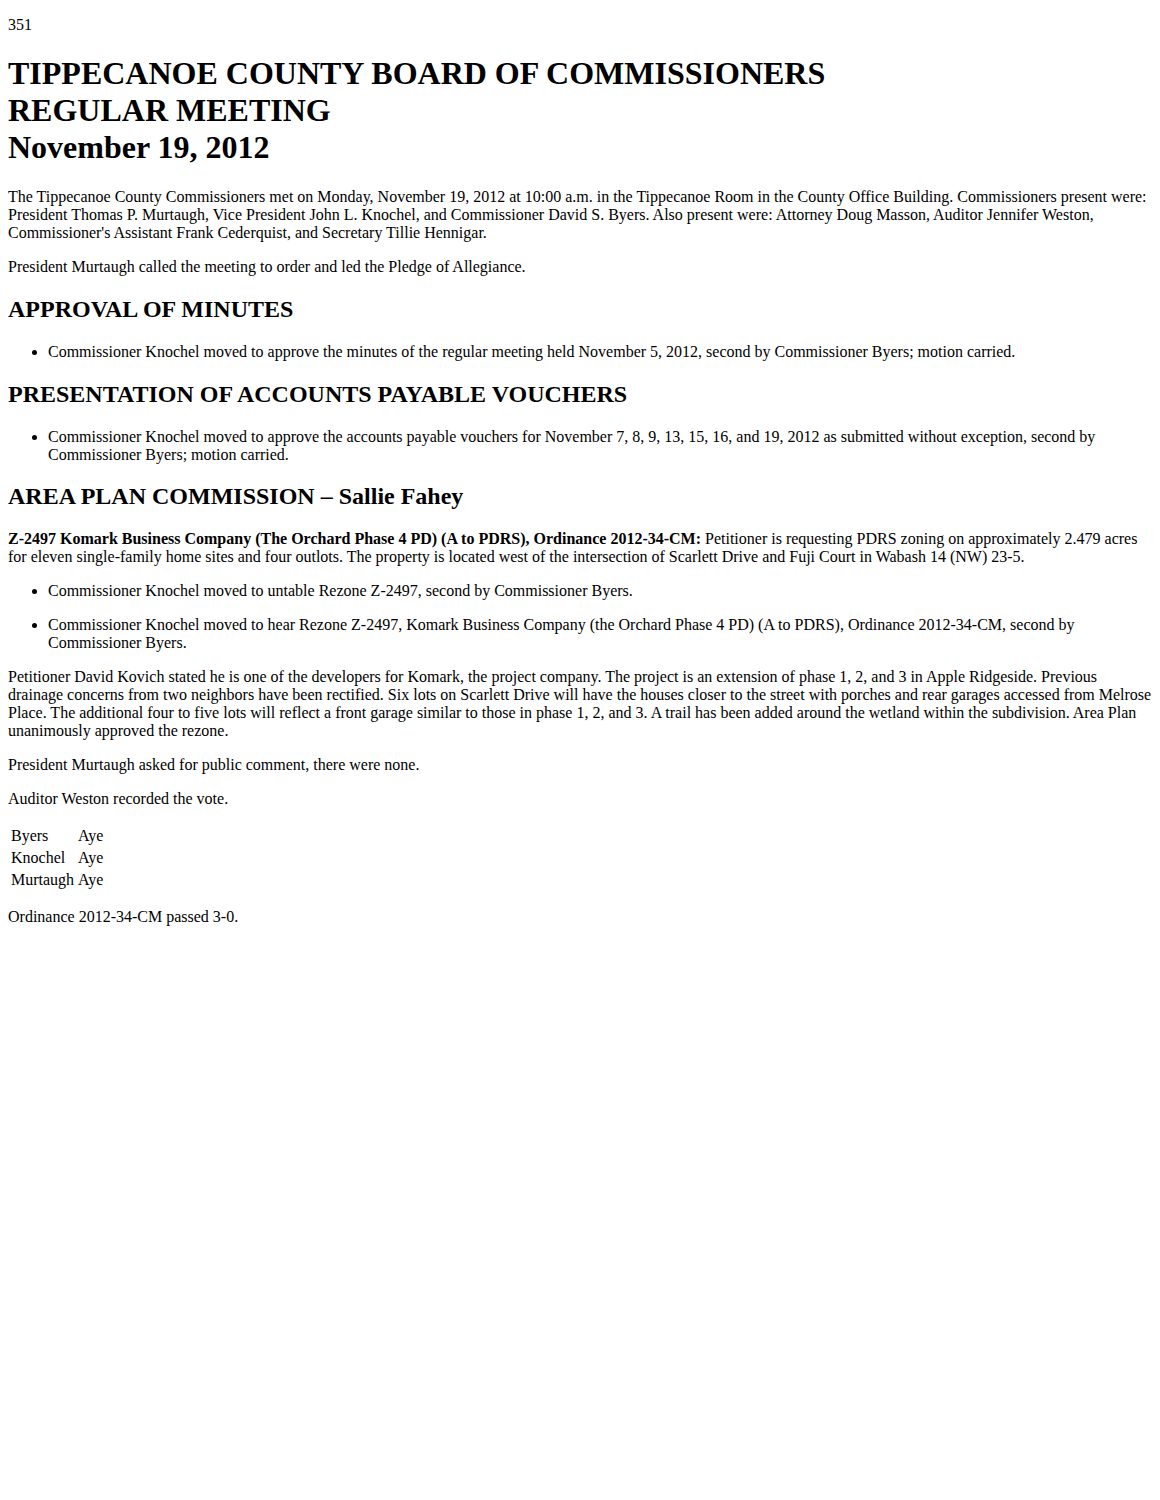351
TIPPECANOE COUNTY BOARD OF COMMISSIONERS
REGULAR MEETING
November 19, 2012
The Tippecanoe County Commissioners met on Monday, November 19, 2012 at 10:00 a.m. in the Tippecanoe Room in the County Office Building. Commissioners present were: President Thomas P. Murtaugh, Vice President John L. Knochel, and Commissioner David S. Byers. Also present were: Attorney Doug Masson, Auditor Jennifer Weston, Commissioner's Assistant Frank Cederquist, and Secretary Tillie Hennigar.
President Murtaugh called the meeting to order and led the Pledge of Allegiance.
APPROVAL OF MINUTES
Commissioner Knochel moved to approve the minutes of the regular meeting held November 5, 2012, second by Commissioner Byers; motion carried.
PRESENTATION OF ACCOUNTS PAYABLE VOUCHERS
Commissioner Knochel moved to approve the accounts payable vouchers for November 7, 8, 9, 13, 15, 16, and 19, 2012 as submitted without exception, second by Commissioner Byers; motion carried.
AREA PLAN COMMISSION – Sallie Fahey
Z-2497 Komark Business Company (The Orchard Phase 4 PD) (A to PDRS), Ordinance 2012-34-CM: Petitioner is requesting PDRS zoning on approximately 2.479 acres for eleven single-family home sites and four outlots. The property is located west of the intersection of Scarlett Drive and Fuji Court in Wabash 14 (NW) 23-5.
Commissioner Knochel moved to untable Rezone Z-2497, second by Commissioner Byers.
Commissioner Knochel moved to hear Rezone Z-2497, Komark Business Company (the Orchard Phase 4 PD) (A to PDRS), Ordinance 2012-34-CM, second by Commissioner Byers.
Petitioner David Kovich stated he is one of the developers for Komark, the project company. The project is an extension of phase 1, 2, and 3 in Apple Ridgeside. Previous drainage concerns from two neighbors have been rectified. Six lots on Scarlett Drive will have the houses closer to the street with porches and rear garages accessed from Melrose Place. The additional four to five lots will reflect a front garage similar to those in phase 1, 2, and 3. A trail has been added around the wetland within the subdivision. Area Plan unanimously approved the rezone.
President Murtaugh asked for public comment, there were none.
Auditor Weston recorded the vote.
| Byers | Aye |
| Knochel | Aye |
| Murtaugh | Aye |
Ordinance 2012-34-CM passed 3-0.